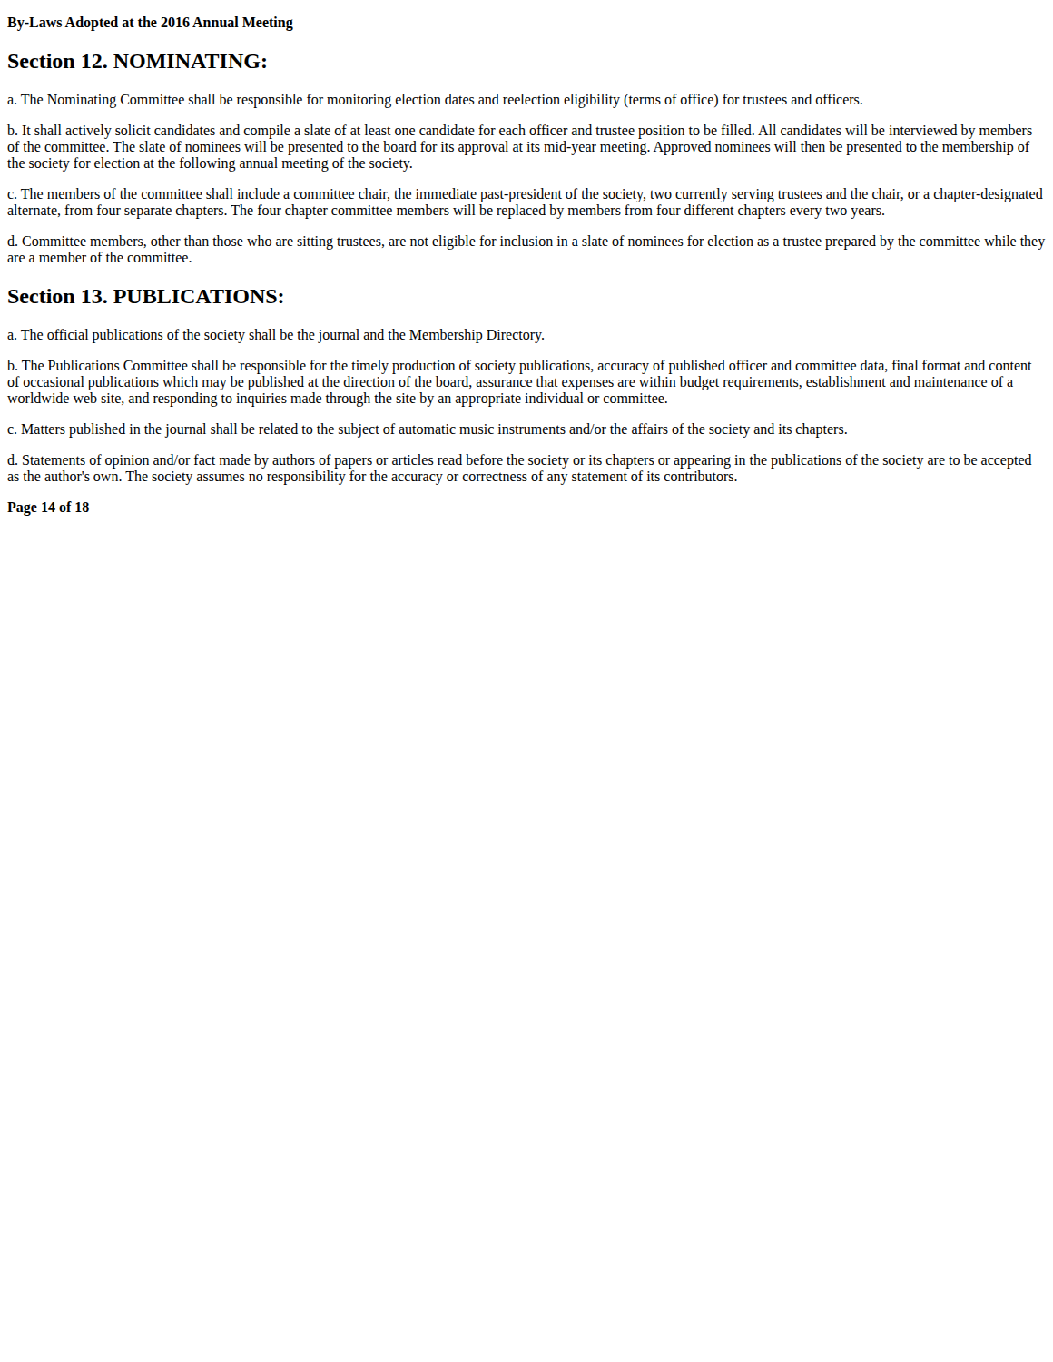By-Laws Adopted at the 2016 Annual Meeting
Section 12. NOMINATING:
a. The Nominating Committee shall be responsible for monitoring election dates and reelection eligibility (terms of office) for trustees and officers.
b. It shall actively solicit candidates and compile a slate of at least one candidate for each officer and trustee position to be filled. All candidates will be interviewed by members of the committee. The slate of nominees will be presented to the board for its approval at its mid-year meeting. Approved nominees will then be presented to the membership of the society for election at the following annual meeting of the society.
c. The members of the committee shall include a committee chair, the immediate past-president of the society, two currently serving trustees and the chair, or a chapter-designated alternate, from four separate chapters. The four chapter committee members will be replaced by members from four different chapters every two years.
d. Committee members, other than those who are sitting trustees, are not eligible for inclusion in a slate of nominees for election as a trustee prepared by the committee while they are a member of the committee.
Section 13. PUBLICATIONS:
a. The official publications of the society shall be the journal and the Membership Directory.
b. The Publications Committee shall be responsible for the timely production of society publications, accuracy of published officer and committee data, final format and content of occasional publications which may be published at the direction of the board, assurance that expenses are within budget requirements, establishment and maintenance of a worldwide web site, and responding to inquiries made through the site by an appropriate individual or committee.
c. Matters published in the journal shall be related to the subject of automatic music instruments and/or the affairs of the society and its chapters.
d. Statements of opinion and/or fact made by authors of papers or articles read before the society or its chapters or appearing in the publications of the society are to be accepted as the author's own. The society assumes no responsibility for the accuracy or correctness of any statement of its contributors.
Page 14 of 18